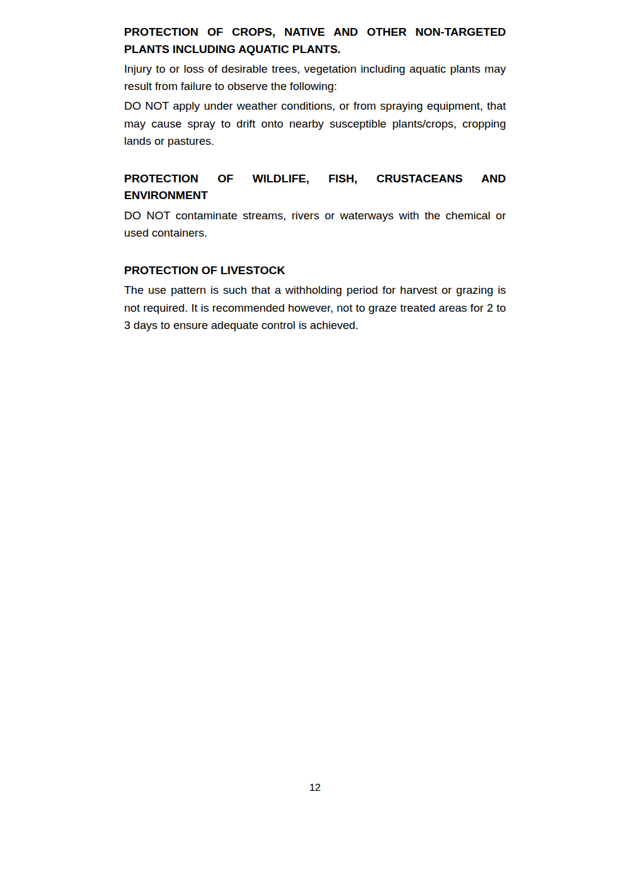Protection of crops, native and other non-targeted plants including aquatic plants.
Injury to or loss of desirable trees, vegetation including aquatic plants may result from failure to observe the following:
DO NOT apply under weather conditions, or from spraying equipment, that may cause spray to drift onto nearby susceptible plants/crops, cropping lands or pastures.
Protection of wildlife, fish, crustaceans and environment
DO NOT contaminate streams, rivers or waterways with the chemical or used containers.
Protection of livestock
The use pattern is such that a withholding period for harvest or grazing is not required. It is recommended however, not to graze treated areas for 2 to 3 days to ensure adequate control is achieved.
12